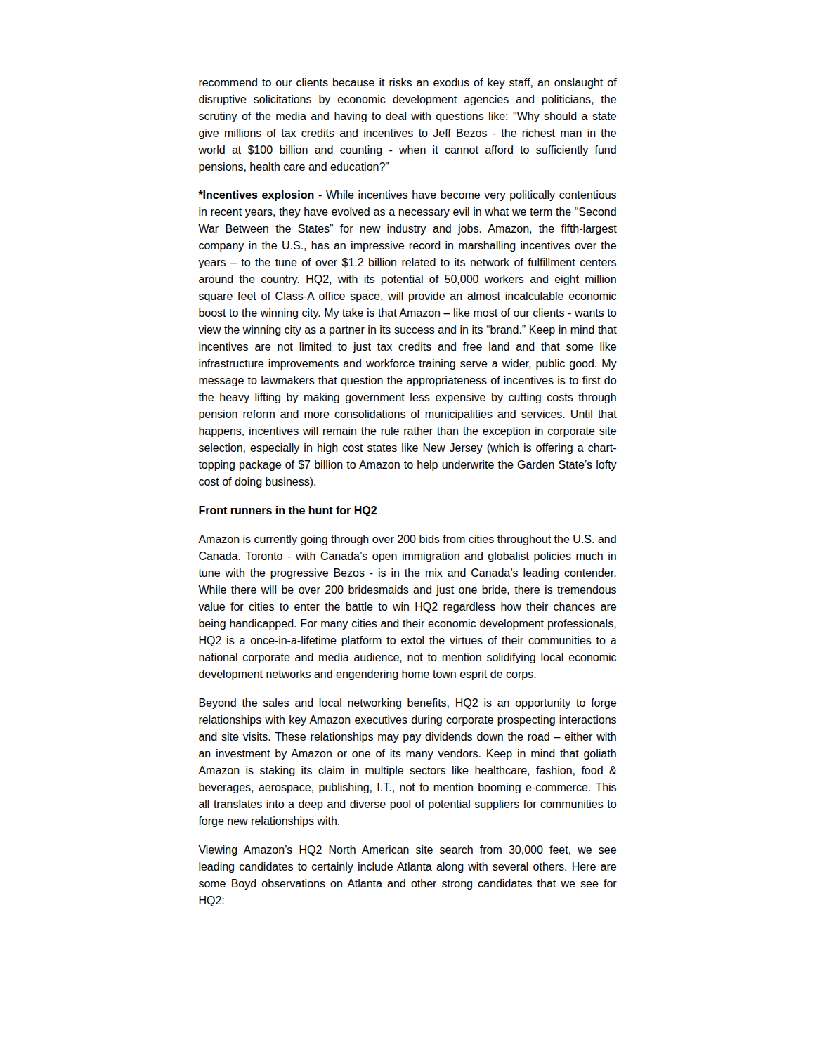recommend to our clients because it risks an exodus of key staff, an onslaught of disruptive solicitations by economic development agencies and politicians, the scrutiny of the media and having to deal with questions like: "Why should a state give millions of tax credits and incentives to Jeff Bezos - the richest man in the world at $100 billion and counting - when it cannot afford to sufficiently fund pensions, health care and education?”
*Incentives explosion - While incentives have become very politically contentious in recent years, they have evolved as a necessary evil in what we term the “Second War Between the States” for new industry and jobs. Amazon, the fifth-largest company in the U.S., has an impressive record in marshalling incentives over the years – to the tune of over $1.2 billion related to its network of fulfillment centers around the country. HQ2, with its potential of 50,000 workers and eight million square feet of Class-A office space, will provide an almost incalculable economic boost to the winning city. My take is that Amazon – like most of our clients - wants to view the winning city as a partner in its success and in its “brand.” Keep in mind that incentives are not limited to just tax credits and free land and that some like infrastructure improvements and workforce training serve a wider, public good. My message to lawmakers that question the appropriateness of incentives is to first do the heavy lifting by making government less expensive by cutting costs through pension reform and more consolidations of municipalities and services. Until that happens, incentives will remain the rule rather than the exception in corporate site selection, especially in high cost states like New Jersey (which is offering a chart-topping package of $7 billion to Amazon to help underwrite the Garden State’s lofty cost of doing business).
Front runners in the hunt for HQ2
Amazon is currently going through over 200 bids from cities throughout the U.S. and Canada. Toronto - with Canada’s open immigration and globalist policies much in tune with the progressive Bezos - is in the mix and Canada’s leading contender. While there will be over 200 bridesmaids and just one bride, there is tremendous value for cities to enter the battle to win HQ2 regardless how their chances are being handicapped. For many cities and their economic development professionals, HQ2 is a once-in-a-lifetime platform to extol the virtues of their communities to a national corporate and media audience, not to mention solidifying local economic development networks and engendering home town esprit de corps.
Beyond the sales and local networking benefits, HQ2 is an opportunity to forge relationships with key Amazon executives during corporate prospecting interactions and site visits. These relationships may pay dividends down the road – either with an investment by Amazon or one of its many vendors. Keep in mind that goliath Amazon is staking its claim in multiple sectors like healthcare, fashion, food & beverages, aerospace, publishing, I.T., not to mention booming e-commerce. This all translates into a deep and diverse pool of potential suppliers for communities to forge new relationships with.
Viewing Amazon’s HQ2 North American site search from 30,000 feet, we see leading candidates to certainly include Atlanta along with several others. Here are some Boyd observations on Atlanta and other strong candidates that we see for HQ2: